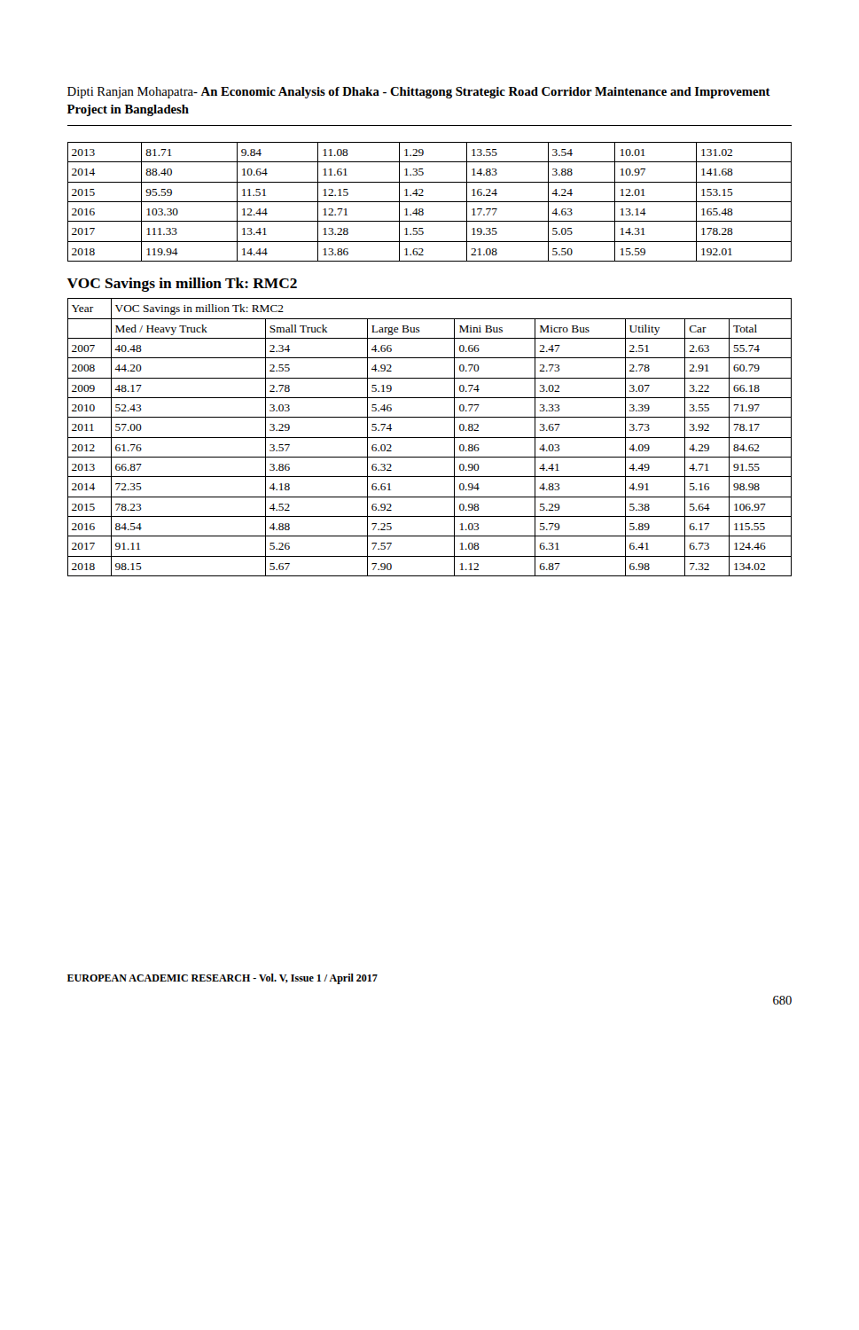Dipti Ranjan Mohapatra- An Economic Analysis of Dhaka - Chittagong Strategic Road Corridor Maintenance and Improvement Project in Bangladesh
| 2013 | 81.71 | 9.84 | 11.08 | 1.29 | 13.55 | 3.54 | 10.01 | 131.02 |
| 2014 | 88.40 | 10.64 | 11.61 | 1.35 | 14.83 | 3.88 | 10.97 | 141.68 |
| 2015 | 95.59 | 11.51 | 12.15 | 1.42 | 16.24 | 4.24 | 12.01 | 153.15 |
| 2016 | 103.30 | 12.44 | 12.71 | 1.48 | 17.77 | 4.63 | 13.14 | 165.48 |
| 2017 | 111.33 | 13.41 | 13.28 | 1.55 | 19.35 | 5.05 | 14.31 | 178.28 |
| 2018 | 119.94 | 14.44 | 13.86 | 1.62 | 21.08 | 5.50 | 15.59 | 192.01 |
VOC Savings in million Tk: RMC2
| Year | VOC Savings in million Tk: RMC2 |
| --- | --- |
| | Med / Heavy Truck | Small Truck | Large Bus | Mini Bus | Micro Bus | Utility | Car | Total |
| 2007 | 40.48 | 2.34 | 4.66 | 0.66 | 2.47 | 2.51 | 2.63 | 55.74 |
| 2008 | 44.20 | 2.55 | 4.92 | 0.70 | 2.73 | 2.78 | 2.91 | 60.79 |
| 2009 | 48.17 | 2.78 | 5.19 | 0.74 | 3.02 | 3.07 | 3.22 | 66.18 |
| 2010 | 52.43 | 3.03 | 5.46 | 0.77 | 3.33 | 3.39 | 3.55 | 71.97 |
| 2011 | 57.00 | 3.29 | 5.74 | 0.82 | 3.67 | 3.73 | 3.92 | 78.17 |
| 2012 | 61.76 | 3.57 | 6.02 | 0.86 | 4.03 | 4.09 | 4.29 | 84.62 |
| 2013 | 66.87 | 3.86 | 6.32 | 0.90 | 4.41 | 4.49 | 4.71 | 91.55 |
| 2014 | 72.35 | 4.18 | 6.61 | 0.94 | 4.83 | 4.91 | 5.16 | 98.98 |
| 2015 | 78.23 | 4.52 | 6.92 | 0.98 | 5.29 | 5.38 | 5.64 | 106.97 |
| 2016 | 84.54 | 4.88 | 7.25 | 1.03 | 5.79 | 5.89 | 6.17 | 115.55 |
| 2017 | 91.11 | 5.26 | 7.57 | 1.08 | 6.31 | 6.41 | 6.73 | 124.46 |
| 2018 | 98.15 | 5.67 | 7.90 | 1.12 | 6.87 | 6.98 | 7.32 | 134.02 |
EUROPEAN ACADEMIC RESEARCH - Vol. V, Issue 1 / April 2017
680